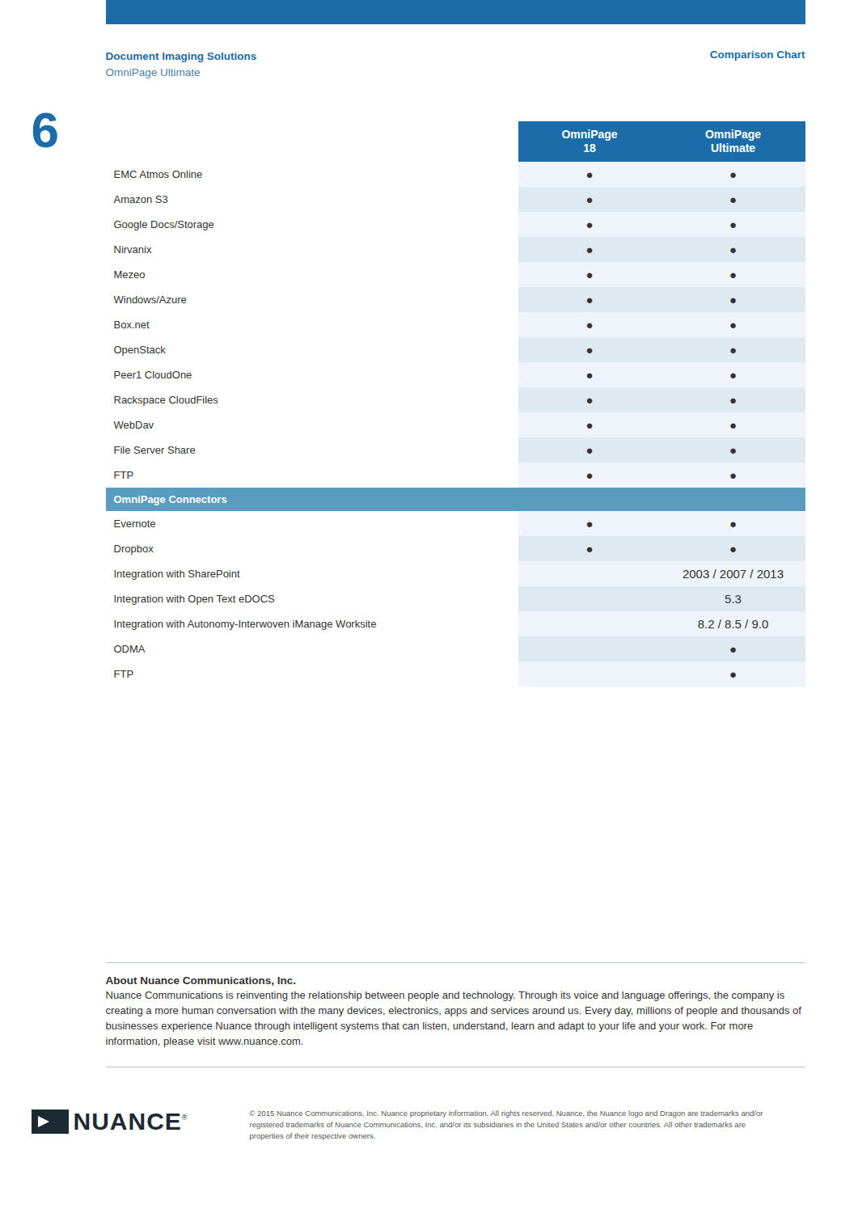6
Document Imaging Solutions
OmniPage Ultimate
Comparison Chart
| | OmniPage 18 | OmniPage Ultimate |
| --- | --- | --- |
| EMC Atmos Online | ● | ● |
| Amazon S3 | ● | ● |
| Google Docs/Storage | ● | ● |
| Nirvanix | ● | ● |
| Mezeo | ● | ● |
| Windows/Azure | ● | ● |
| Box.net | ● | ● |
| OpenStack | ● | ● |
| Peer1 CloudOne | ● | ● |
| Rackspace CloudFiles | ● | ● |
| WebDav | ● | ● |
| File Server Share | ● | ● |
| FTP | ● | ● |
| OmniPage Connectors | | |
| Evernote | ● | ● |
| Dropbox | ● | ● |
| Integration with SharePoint | | 2003 / 2007 / 2013 |
| Integration with Open Text eDOCS | | 5.3 |
| Integration with Autonomy-Interwoven iManage Worksite | | 8.2 / 8.5 / 9.0 |
| ODMA | | ● |
| FTP | | ● |
About Nuance Communications, Inc.
Nuance Communications is reinventing the relationship between people and technology. Through its voice and language offerings, the company is creating a more human conversation with the many devices, electronics, apps and services around us. Every day, millions of people and thousands of businesses experience Nuance through intelligent systems that can listen, understand, learn and adapt to your life and your work. For more information, please visit www.nuance.com.
NUANCE®
© 2015 Nuance Communications, Inc. Nuance proprietary information. All rights reserved. Nuance, the Nuance logo and Dragon are trademarks and/or registered trademarks of Nuance Communications, Inc. and/or its subsidiaries in the United States and/or other countries. All other trademarks are properties of their respective owners.